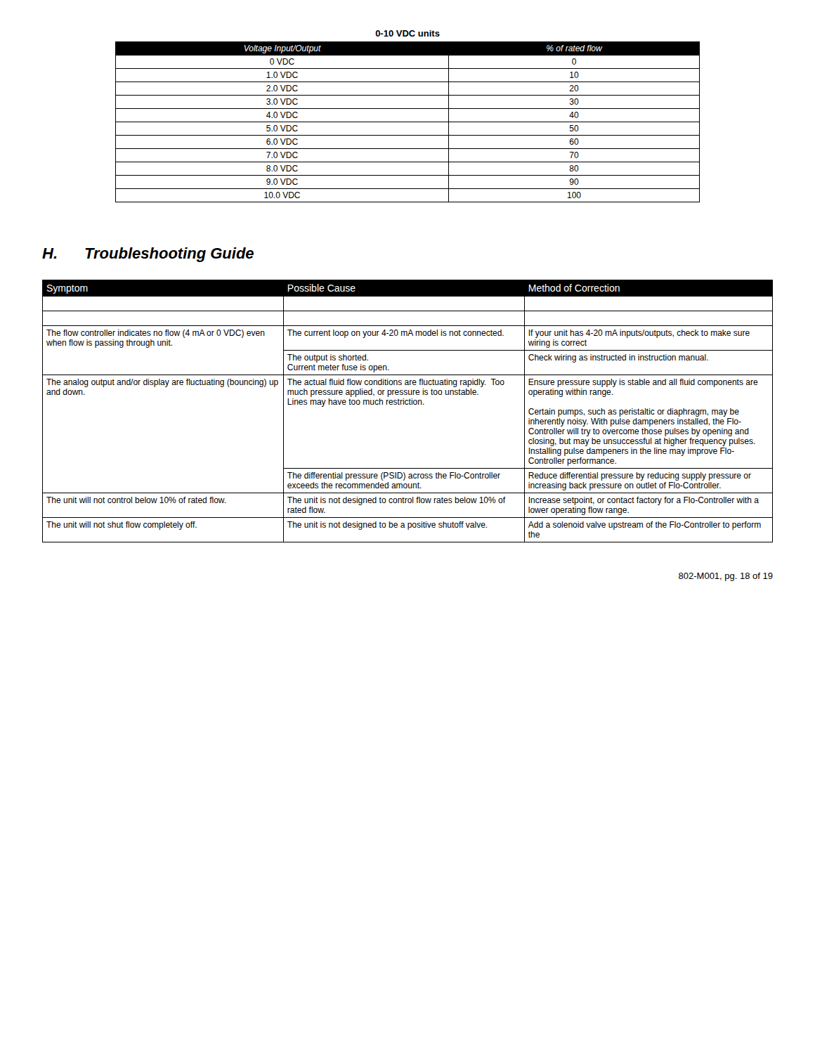0-10 VDC units
| Voltage Input/Output | % of rated flow |
| --- | --- |
| 0 VDC | 0 |
| 1.0 VDC | 10 |
| 2.0 VDC | 20 |
| 3.0 VDC | 30 |
| 4.0 VDC | 40 |
| 5.0 VDC | 50 |
| 6.0 VDC | 60 |
| 7.0 VDC | 70 |
| 8.0 VDC | 80 |
| 9.0 VDC | 90 |
| 10.0 VDC | 100 |
H. Troubleshooting Guide
| Symptom | Possible Cause | Method of Correction |
| --- | --- | --- |
| The flow controller indicates no flow (4 mA or 0 VDC) even when flow is passing through unit. | The current loop on your 4-20 mA model is not connected. | If your unit has 4-20 mA inputs/outputs, check to make sure wiring is correct |
| The output is shorted. Current meter fuse is open. | Check wiring as instructed in instruction manual. |
| The analog output and/or display are fluctuating (bouncing) up and down. | The actual fluid flow conditions are fluctuating rapidly. Too much pressure applied, or pressure is too unstable. Lines may have too much restriction. | Ensure pressure supply is stable and all fluid components are operating within range. Certain pumps, such as peristaltic or diaphragm, may be inherently noisy. With pulse dampeners installed, the Flo-Controller will try to overcome those pulses by opening and closing, but may be unsuccessful at higher frequency pulses. Installing pulse dampeners in the line may improve Flo-Controller performance. |
| The differential pressure (PSID) across the Flo-Controller exceeds the recommended amount. | Reduce differential pressure by reducing supply pressure or increasing back pressure on outlet of Flo-Controller. |
| The unit will not control below 10% of rated flow. | The unit is not designed to control flow rates below 10% of rated flow. | Increase setpoint, or contact factory for a Flo-Controller with a lower operating flow range. |
| The unit will not shut flow completely off. | The unit is not designed to be a positive shutoff valve. | Add a solenoid valve upstream of the Flo-Controller to perform the |
802-M001, pg. 18 of 19